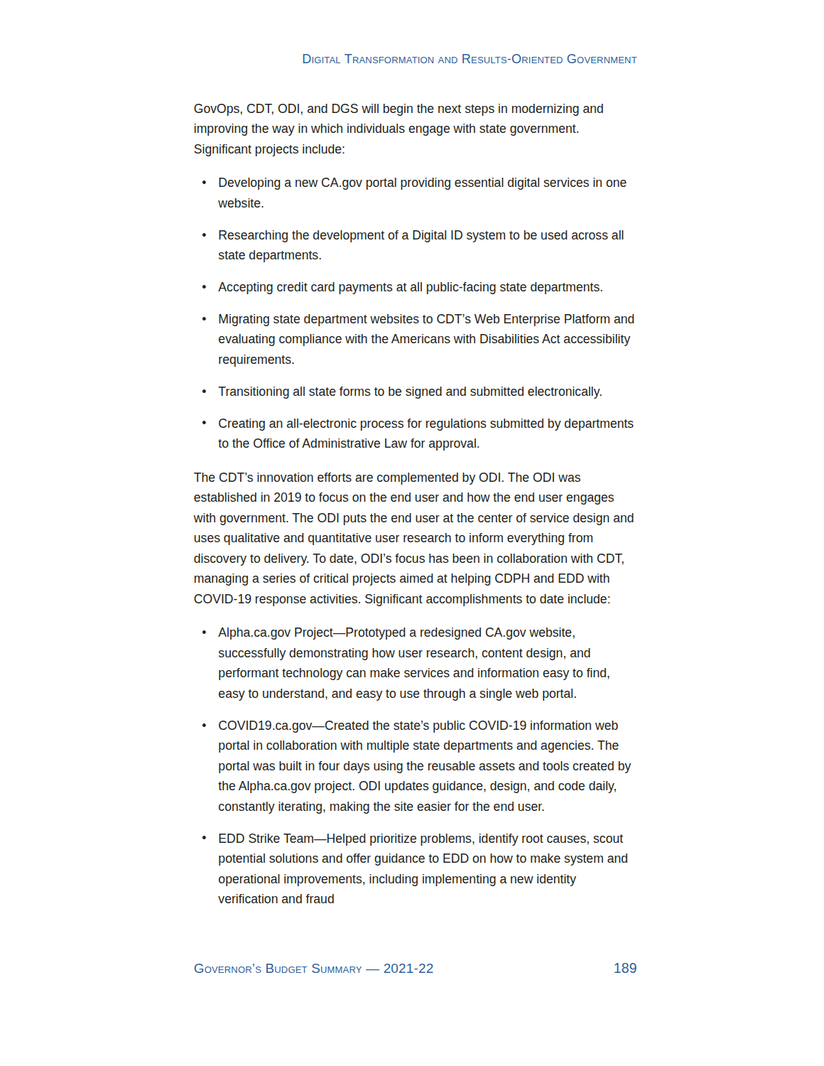Digital Transformation and Results-Oriented Government
GovOps, CDT, ODI, and DGS will begin the next steps in modernizing and improving the way in which individuals engage with state government. Significant projects include:
Developing a new CA.gov portal providing essential digital services in one website.
Researching the development of a Digital ID system to be used across all state departments.
Accepting credit card payments at all public-facing state departments.
Migrating state department websites to CDT’s Web Enterprise Platform and evaluating compliance with the Americans with Disabilities Act accessibility requirements.
Transitioning all state forms to be signed and submitted electronically.
Creating an all-electronic process for regulations submitted by departments to the Office of Administrative Law for approval.
The CDT’s innovation efforts are complemented by ODI. The ODI was established in 2019 to focus on the end user and how the end user engages with government. The ODI puts the end user at the center of service design and uses qualitative and quantitative user research to inform everything from discovery to delivery. To date, ODI’s focus has been in collaboration with CDT, managing a series of critical projects aimed at helping CDPH and EDD with COVID-19 response activities. Significant accomplishments to date include:
Alpha.ca.gov Project—Prototyped a redesigned CA.gov website, successfully demonstrating how user research, content design, and performant technology can make services and information easy to find, easy to understand, and easy to use through a single web portal.
COVID19.ca.gov—Created the state’s public COVID-19 information web portal in collaboration with multiple state departments and agencies. The portal was built in four days using the reusable assets and tools created by the Alpha.ca.gov project. ODI updates guidance, design, and code daily, constantly iterating, making the site easier for the end user.
EDD Strike Team—Helped prioritize problems, identify root causes, scout potential solutions and offer guidance to EDD on how to make system and operational improvements, including implementing a new identity verification and fraud
Governor’s Budget Summary — 2021-22 189